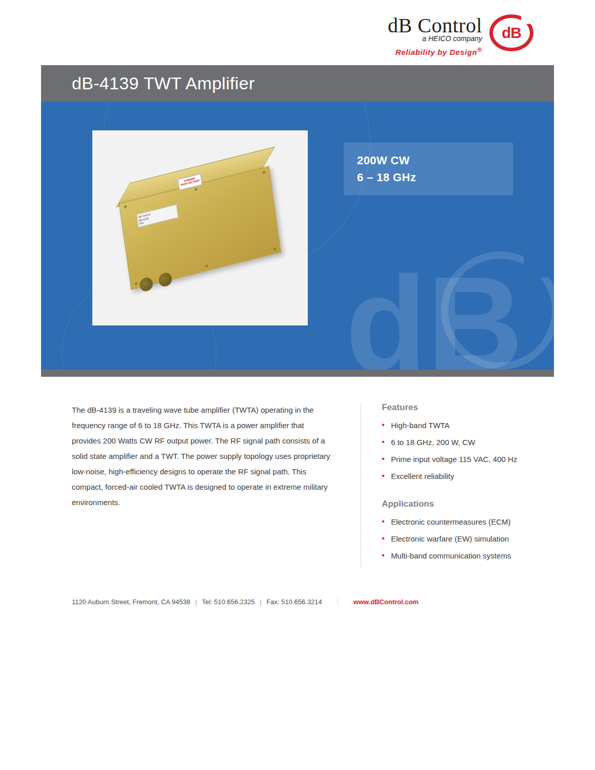dB Control a HEICO company Reliability by Design®
dB
dB-4139 TWT Amplifier
dB Control
dB-4139
S/N
DANGER
HIGH VOLTAGE
200W CW
6 – 18 GHz
dB
The dB-4139 is a traveling wave tube amplifier (TWTA) operating in the frequency range of 6 to 18 GHz. This TWTA is a power amplifier that provides 200 Watts CW RF output power. The RF signal path consists of a solid state amplifier and a TWT. The power supply topology uses proprietary low-noise, high-efficiency designs to operate the RF signal path. This compact, forced-air cooled TWTA is designed to operate in extreme military environments.
Features
High-band TWTA
6 to 18 GHz, 200 W, CW
Prime input voltage 115 VAC, 400 Hz
Excellent reliability
Applications
Electronic countermeasures (ECM)
Electronic warfare (EW) simulation
Multi-band communication systems
1120 Auburn Street, Fremont, CA 94538 | Tel: 510.656.2325 | Fax: 510.656.3214
www.dBControl.com